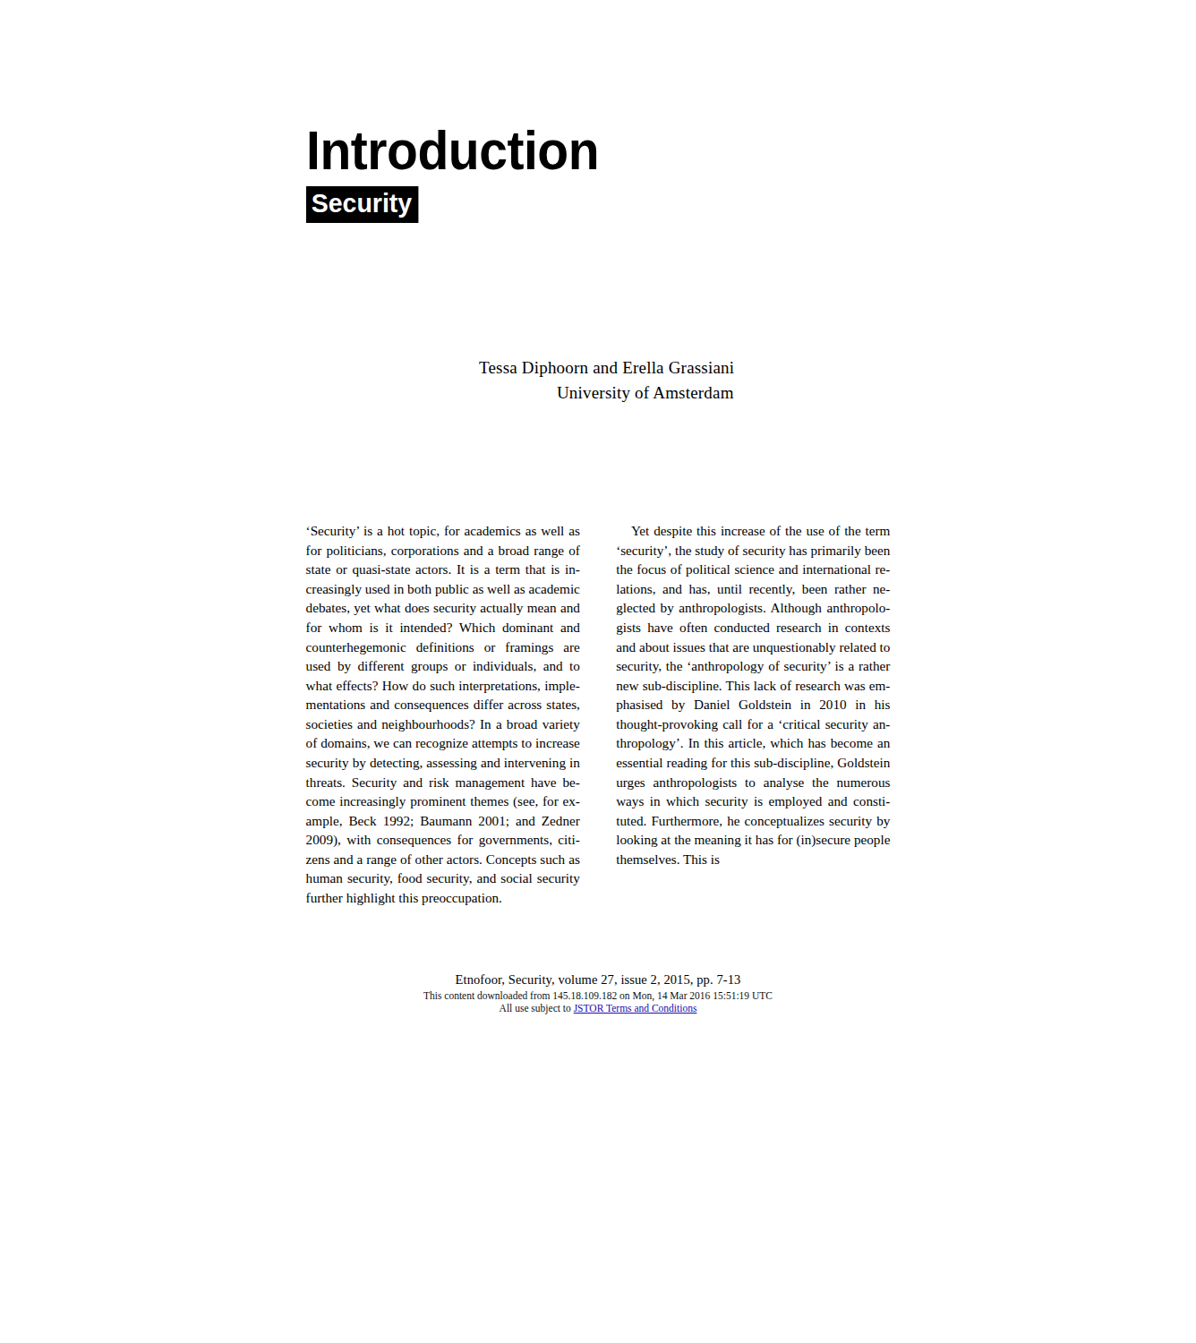Introduction
Security
Tessa Diphoorn and Erella Grassiani University of Amsterdam
‘Security’ is a hot topic, for academics as well as for politicians, corporations and a broad range of state or quasi-state actors. It is a term that is increasingly used in both public as well as academic debates, yet what does security actually mean and for whom is it intended? Which dominant and counterhegemonic definitions or framings are used by different groups or individuals, and to what effects? How do such interpretations, implementations and consequences differ across states, societies and neighbourhoods? In a broad variety of domains, we can recognize attempts to increase security by detecting, assessing and intervening in threats. Security and risk management have become increasingly prominent themes (see, for example, Beck 1992; Baumann 2001; and Zedner 2009), with consequences for governments, citizens and a range of other actors. Concepts such as human security, food security, and social security further highlight this preoccupation.
Yet despite this increase of the use of the term ‘security’, the study of security has primarily been the focus of political science and international relations, and has, until recently, been rather neglected by anthropologists. Although anthropologists have often conducted research in contexts and about issues that are unquestionably related to security, the ‘anthropology of security’ is a rather new sub-discipline. This lack of research was emphasised by Daniel Goldstein in 2010 in his thought-provoking call for a ‘critical security anthropology’. In this article, which has become an essential reading for this sub-discipline, Goldstein urges anthropologists to analyse the numerous ways in which security is employed and constituted. Furthermore, he conceptualizes security by looking at the meaning it has for (in)secure people themselves. This is
Etnofoor, Security, volume 27, issue 2, 2015, pp. 7-13
This content downloaded from 145.18.109.182 on Mon, 14 Mar 2016 15:51:19 UTC
All use subject to JSTOR Terms and Conditions